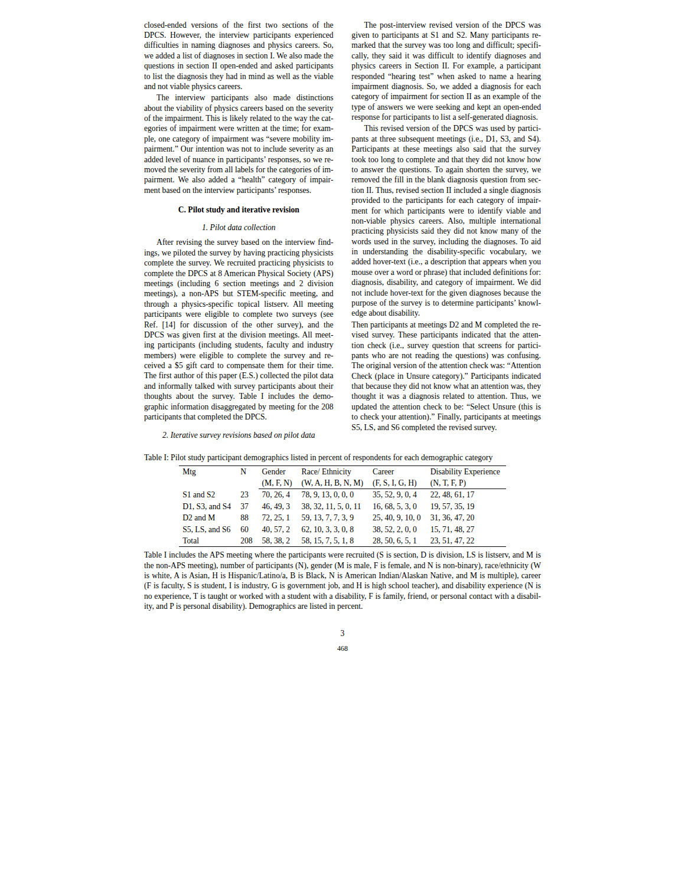closed-ended versions of the first two sections of the DPCS. However, the interview participants experienced difficulties in naming diagnoses and physics careers. So, we added a list of diagnoses in section I. We also made the questions in section II open-ended and asked participants to list the diagnosis they had in mind as well as the viable and not viable physics careers.
The interview participants also made distinctions about the viability of physics careers based on the severity of the impairment. This is likely related to the way the categories of impairment were written at the time; for example, one category of impairment was “severe mobility impairment.” Our intention was not to include severity as an added level of nuance in participants’ responses, so we removed the severity from all labels for the categories of impairment. We also added a “health” category of impairment based on the interview participants’ responses.
C. Pilot study and iterative revision
1. Pilot data collection
After revising the survey based on the interview findings, we piloted the survey by having practicing physicists complete the survey. We recruited practicing physicists to complete the DPCS at 8 American Physical Society (APS) meetings (including 6 section meetings and 2 division meetings), a non-APS but STEM-specific meeting, and through a physics-specific topical listserv. All meeting participants were eligible to complete two surveys (see Ref. [14] for discussion of the other survey), and the DPCS was given first at the division meetings. All meeting participants (including students, faculty and industry members) were eligible to complete the survey and received a $5 gift card to compensate them for their time. The first author of this paper (E.S.) collected the pilot data and informally talked with survey participants about their thoughts about the survey. Table I includes the demographic information disaggregated by meeting for the 208 participants that completed the DPCS.
2. Iterative survey revisions based on pilot data
The post-interview revised version of the DPCS was given to participants at S1 and S2. Many participants remarked that the survey was too long and difficult; specifically, they said it was difficult to identify diagnoses and physics careers in Section II. For example, a participant responded “hearing test” when asked to name a hearing impairment diagnosis. So, we added a diagnosis for each category of impairment for section II as an example of the type of answers we were seeking and kept an open-ended response for participants to list a self-generated diagnosis.
This revised version of the DPCS was used by participants at three subsequent meetings (i.e., D1, S3, and S4). Participants at these meetings also said that the survey took too long to complete and that they did not know how to answer the questions. To again shorten the survey, we removed the fill in the blank diagnosis question from section II. Thus, revised section II included a single diagnosis provided to the participants for each category of impairment for which participants were to identify viable and non-viable physics careers. Also, multiple international practicing physicists said they did not know many of the words used in the survey, including the diagnoses. To aid in understanding the disability-specific vocabulary, we added hover-text (i.e., a description that appears when you mouse over a word or phrase) that included definitions for: diagnosis, disability, and category of impairment. We did not include hover-text for the given diagnoses because the purpose of the survey is to determine participants’ knowledge about disability.
Then participants at meetings D2 and M completed the revised survey. These participants indicated that the attention check (i.e., survey question that screens for participants who are not reading the questions) was confusing. The original version of the attention check was: “Attention Check (place in Unsure category).” Participants indicated that because they did not know what an attention was, they thought it was a diagnosis related to attention. Thus, we updated the attention check to be: “Select Unsure (this is to check your attention).” Finally, participants at meetings S5, LS, and S6 completed the revised survey.
Table I: Pilot study participant demographics listed in percent of respondents for each demographic category
| Mtg | N | Gender | Race/ Ethnicity | Career | Disability Experience |
| --- | --- | --- | --- | --- | --- |
| (M, F, N) | (W, A, H, B, N, M) | (F, S, I, G, H) | (N, T, F, P) |
| S1 and S2 | 23 | 70, 26, 4 | 78, 9, 13, 0, 0, 0 | 35, 52, 9, 0, 4 | 22, 48, 61, 17 |
| D1, S3, and S4 | 37 | 46, 49, 3 | 38, 32, 11, 5, 0, 11 | 16, 68, 5, 3, 0 | 19, 57, 35, 19 |
| D2 and M | 88 | 72, 25, 1 | 59, 13, 7, 7, 3, 9 | 25, 40, 9, 10, 0 | 31, 36, 47, 20 |
| S5, LS, and S6 | 60 | 40, 57, 2 | 62, 10, 3, 3, 0, 8 | 38, 52, 2, 0, 0 | 15, 71, 48, 27 |
| Total | 208 | 58, 38, 2 | 58, 15, 7, 5, 1, 8 | 28, 50, 6, 5, 1 | 23, 51, 47, 22 |
Table I includes the APS meeting where the participants were recruited (S is section, D is division, LS is listserv, and M is the non-APS meeting), number of participants (N), gender (M is male, F is female, and N is non-binary), race/ethnicity (W is white, A is Asian, H is Hispanic/Latino/a, B is Black, N is American Indian/Alaskan Native, and M is multiple), career (F is faculty, S is student, I is industry, G is government job, and H is high school teacher), and disability experience (N is no experience, T is taught or worked with a student with a disability, F is family, friend, or personal contact with a disability, and P is personal disability). Demographics are listed in percent.
3
468